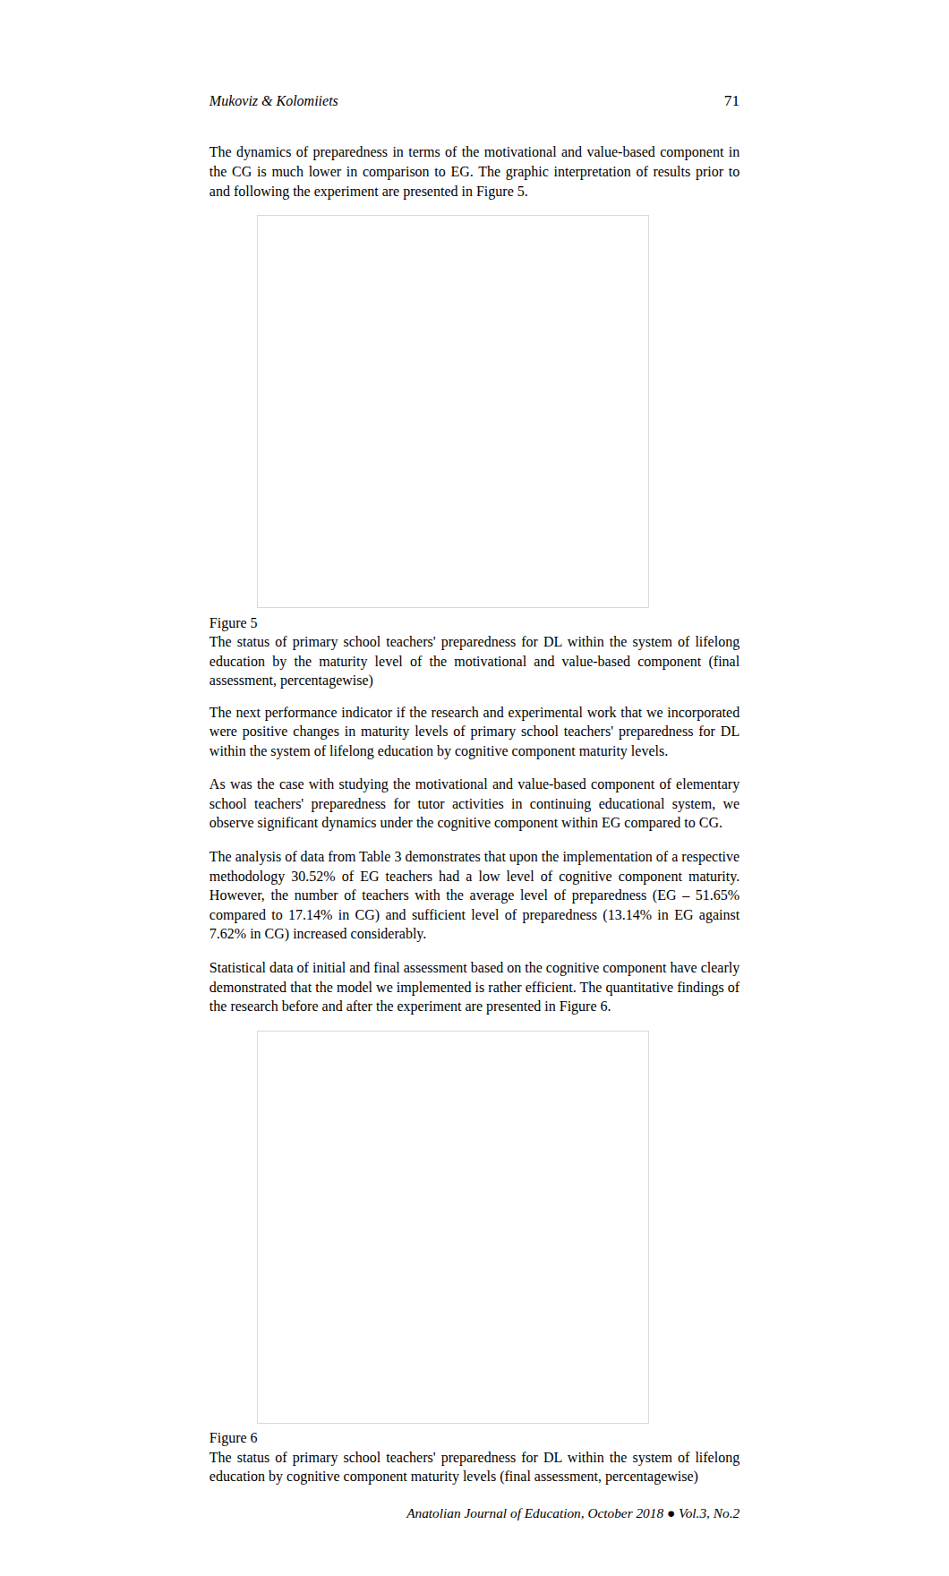Mukoviz & Kolomiiets 71
The dynamics of preparedness in terms of the motivational and value-based component in the CG is much lower in comparison to EG. The graphic interpretation of results prior to and following the experiment are presented in Figure 5.
Figure 5 The status of primary school teachers' preparedness for DL within the system of lifelong education by the maturity level of the motivational and value-based component (final assessment, percentagewise)
The next performance indicator if the research and experimental work that we incorporated were positive changes in maturity levels of primary school teachers' preparedness for DL within the system of lifelong education by cognitive component maturity levels.
As was the case with studying the motivational and value-based component of elementary school teachers' preparedness for tutor activities in continuing educational system, we observe significant dynamics under the cognitive component within EG compared to CG.
The analysis of data from Table 3 demonstrates that upon the implementation of a respective methodology 30.52% of EG teachers had a low level of cognitive component maturity. However, the number of teachers with the average level of preparedness (EG – 51.65% compared to 17.14% in CG) and sufficient level of preparedness (13.14% in EG against 7.62% in CG) increased considerably.
Statistical data of initial and final assessment based on the cognitive component have clearly demonstrated that the model we implemented is rather efficient. The quantitative findings of the research before and after the experiment are presented in Figure 6.
Figure 6 The status of primary school teachers' preparedness for DL within the system of lifelong education by cognitive component maturity levels (final assessment, percentagewise)
Anatolian Journal of Education, October 2018 ● Vol.3, No.2